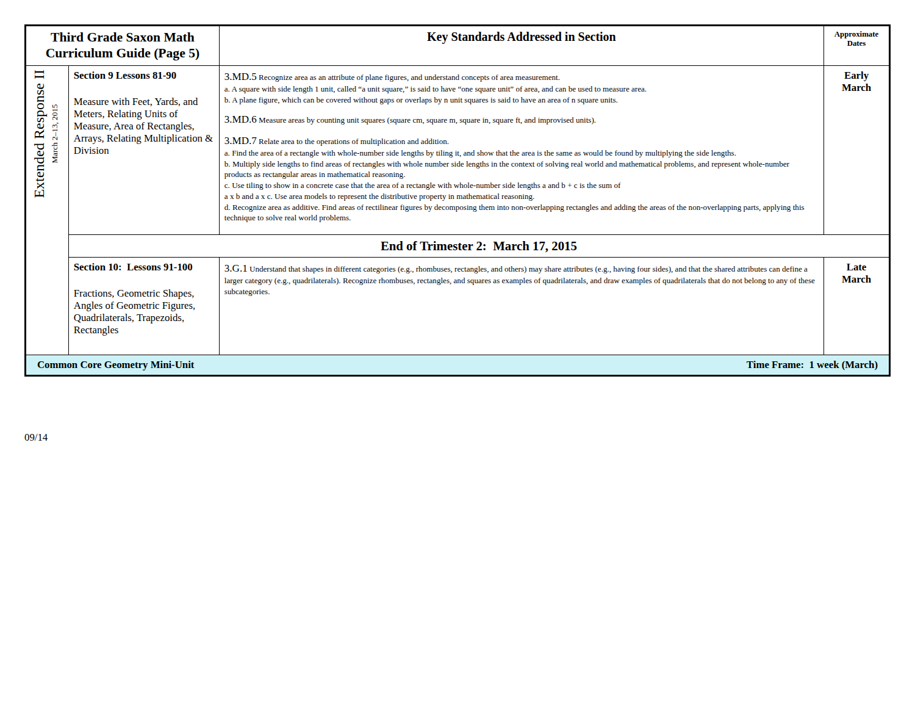| Third Grade Saxon Math Curriculum Guide (Page 5) | Key Standards Addressed in Section | Approximate Dates |
| Extended Response II March 2–13, 2015 | Section 9 Lessons 81-90 Measure with Feet, Yards, and Meters, Relating Units of Measure, Area of Rectangles, Arrays, Relating Multiplication & Division | 3.MD.5 Recognize area as an attribute of plane figures, and understand concepts of area measurement. a. A square with side length 1 unit, called “a unit square,” is said to have “one square unit” of area, and can be used to measure area. b. A plane figure, which can be covered without gaps or overlaps by n unit squares is said to have an area of n square units. 3.MD.6 Measure areas by counting unit squares (square cm, square m, square in, square ft, and improvised units). 3.MD.7 Relate area to the operations of multiplication and addition. a. Find the area of a rectangle with whole-number side lengths by tiling it, and show that the area is the same as would be found by multiplying the side lengths. b. Multiply side lengths to find areas of rectangles with whole number side lengths in the context of solving real world and mathematical problems, and represent whole-number products as rectangular areas in mathematical reasoning. c. Use tiling to show in a concrete case that the area of a rectangle with whole-number side lengths a and b + c is the sum of a x b and a x c. Use area models to represent the distributive property in mathematical reasoning. d. Recognize area as additive. Find areas of rectilinear figures by decomposing them into non-overlapping rectangles and adding the areas of the non-overlapping parts, applying this technique to solve real world problems. | Early March |
| End of Trimester 2: March 17, 2015 |
| Section 10: Lessons 91-100 Fractions, Geometric Shapes, Angles of Geometric Figures, Quadrilaterals, Trapezoids, Rectangles | 3.G.1 Understand that shapes in different categories (e.g., rhombuses, rectangles, and others) may share attributes (e.g., having four sides), and that the shared attributes can define a larger category (e.g., quadrilaterals). Recognize rhombuses, rectangles, and squares as examples of quadrilaterals, and draw examples of quadrilaterals that do not belong to any of these subcategories. | Late March |
| Common Core Geometry Mini-Unit Time Frame: 1 week (March) |
09/14